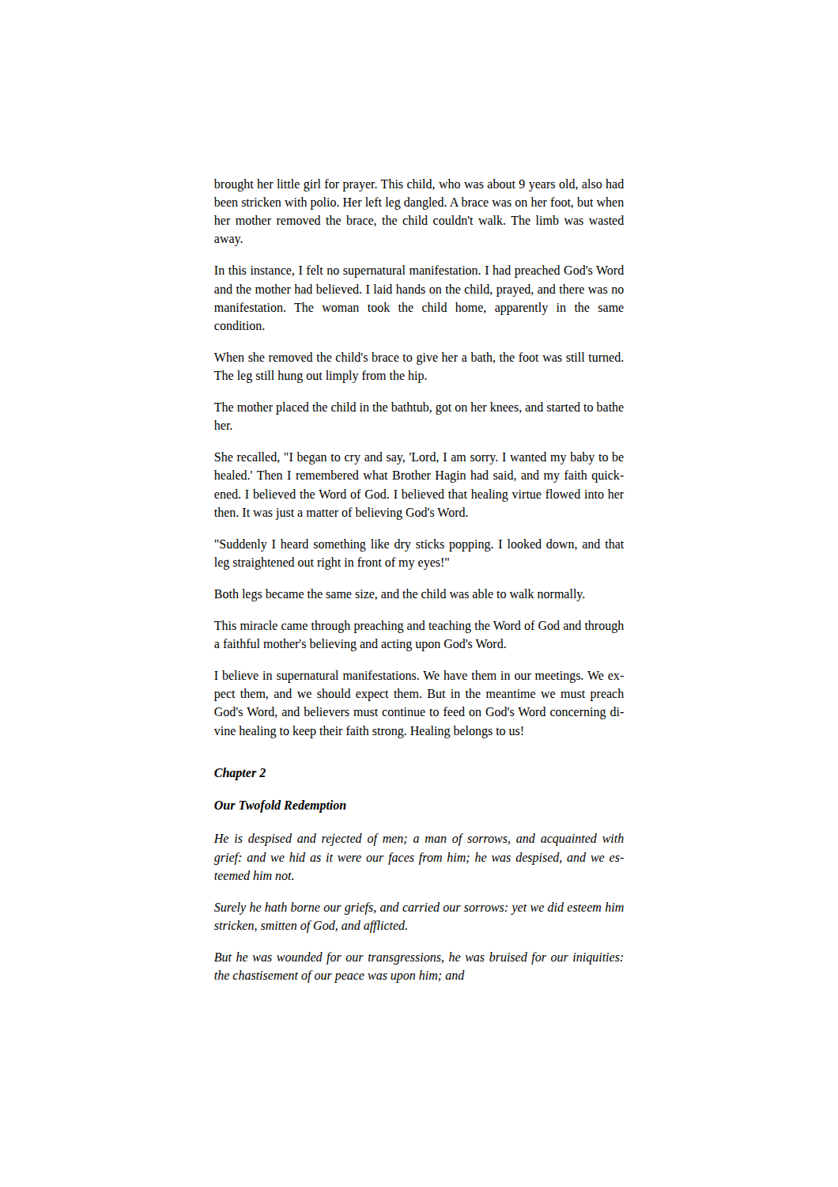brought her little girl for prayer. This child, who was about 9 years old, also had been stricken with polio. Her left leg dangled. A brace was on her foot, but when her mother removed the brace, the child couldn't walk. The limb was wasted away.
In this instance, I felt no supernatural manifestation. I had preached God's Word and the mother had believed. I laid hands on the child, prayed, and there was no manifestation. The woman took the child home, apparently in the same condition.
When she removed the child's brace to give her a bath, the foot was still turned. The leg still hung out limply from the hip.
The mother placed the child in the bathtub, got on her knees, and started to bathe her.
She recalled, "I began to cry and say, 'Lord, I am sorry. I wanted my baby to be healed.' Then I remembered what Brother Hagin had said, and my faith quickened. I believed the Word of God. I believed that healing virtue flowed into her then. It was just a matter of believing God's Word.
"Suddenly I heard something like dry sticks popping. I looked down, and that leg straightened out right in front of my eyes!"
Both legs became the same size, and the child was able to walk normally.
This miracle came through preaching and teaching the Word of God and through a faithful mother's believing and acting upon God's Word.
I believe in supernatural manifestations. We have them in our meetings. We expect them, and we should expect them. But in the meantime we must preach God's Word, and believers must continue to feed on God's Word concerning divine healing to keep their faith strong. Healing belongs to us!
Chapter 2
Our Twofold Redemption
He is despised and rejected of men; a man of sorrows, and acquainted with grief: and we hid as it were our faces from him; he was despised, and we esteemed him not.
Surely he hath borne our griefs, and carried our sorrows: yet we did esteem him stricken, smitten of God, and afflicted.
But he was wounded for our transgressions, he was bruised for our iniquities: the chastisement of our peace was upon him; and